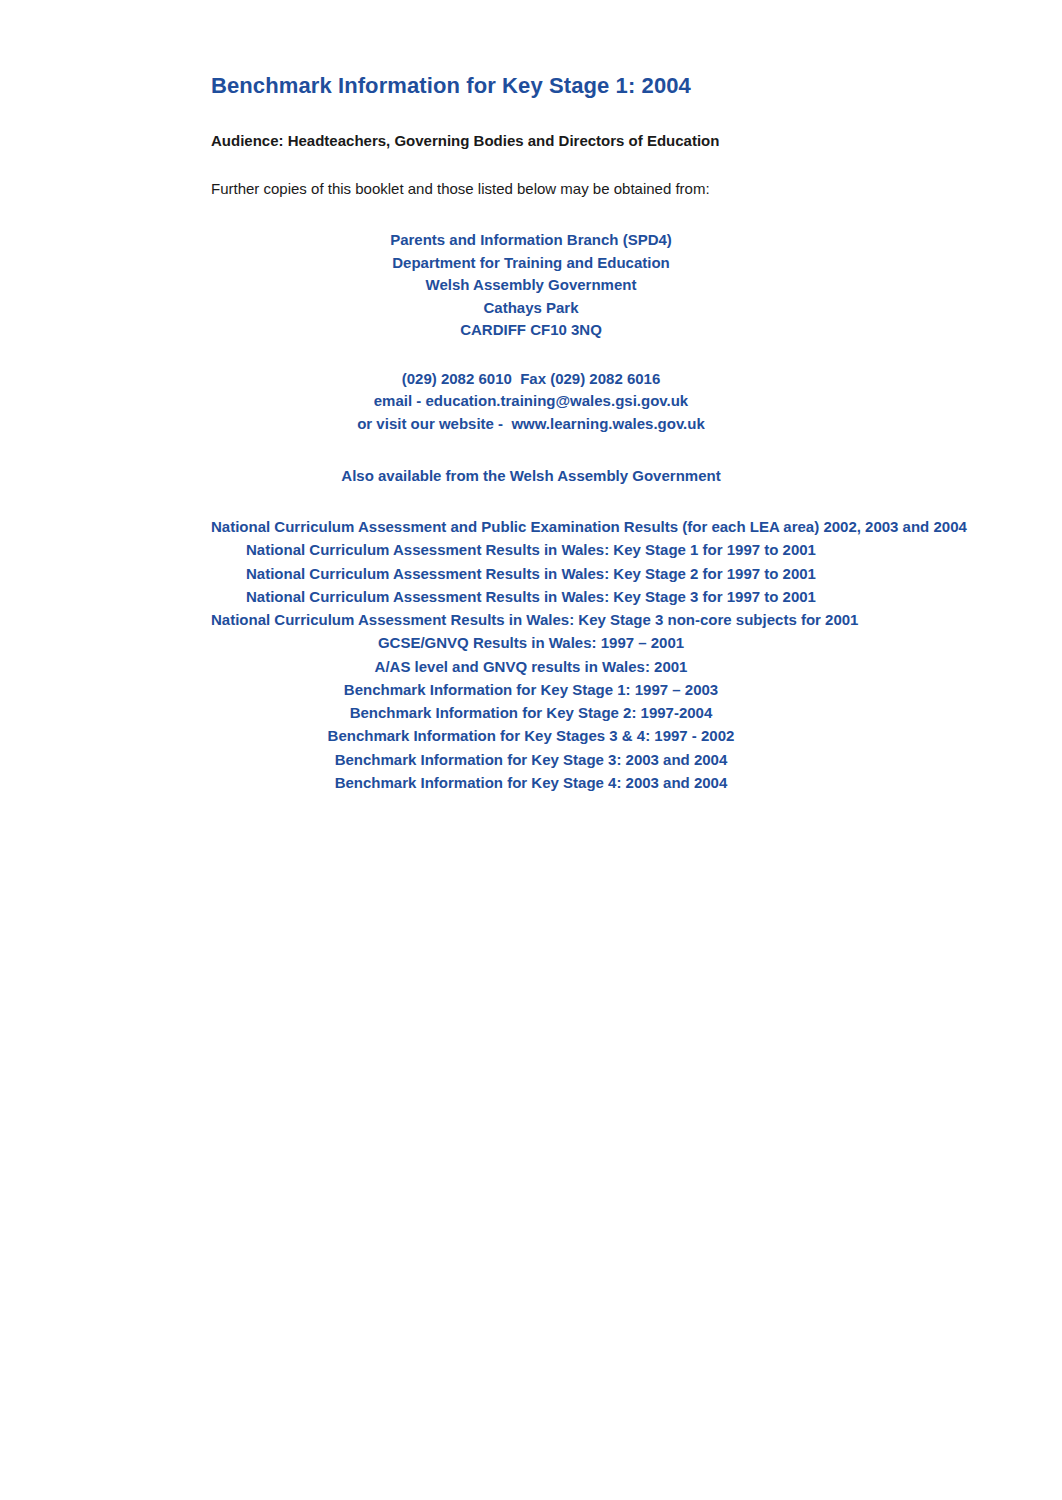Benchmark Information for Key Stage 1: 2004
Audience: Headteachers, Governing Bodies and Directors of Education
Further copies of this booklet and those listed below may be obtained from:
Parents and Information Branch (SPD4)
Department for Training and Education
Welsh Assembly Government
Cathays Park
CARDIFF CF10 3NQ
(029) 2082 6010 Fax (029) 2082 6016
email - education.training@wales.gsi.gov.uk
or visit our website - www.learning.wales.gov.uk
Also available from the Welsh Assembly Government
National Curriculum Assessment and Public Examination Results (for each LEA area) 2002, 2003 and 2004
National Curriculum Assessment Results in Wales: Key Stage 1 for 1997 to 2001
National Curriculum Assessment Results in Wales: Key Stage 2 for 1997 to 2001
National Curriculum Assessment Results in Wales: Key Stage 3 for 1997 to 2001
National Curriculum Assessment Results in Wales: Key Stage 3 non-core subjects for 2001
GCSE/GNVQ Results in Wales: 1997 – 2001
A/AS level and GNVQ results in Wales: 2001
Benchmark Information for Key Stage 1: 1997 – 2003
Benchmark Information for Key Stage 2: 1997-2004
Benchmark Information for Key Stages 3 & 4: 1997 - 2002
Benchmark Information for Key Stage 3: 2003 and 2004
Benchmark Information for Key Stage 4: 2003 and 2004